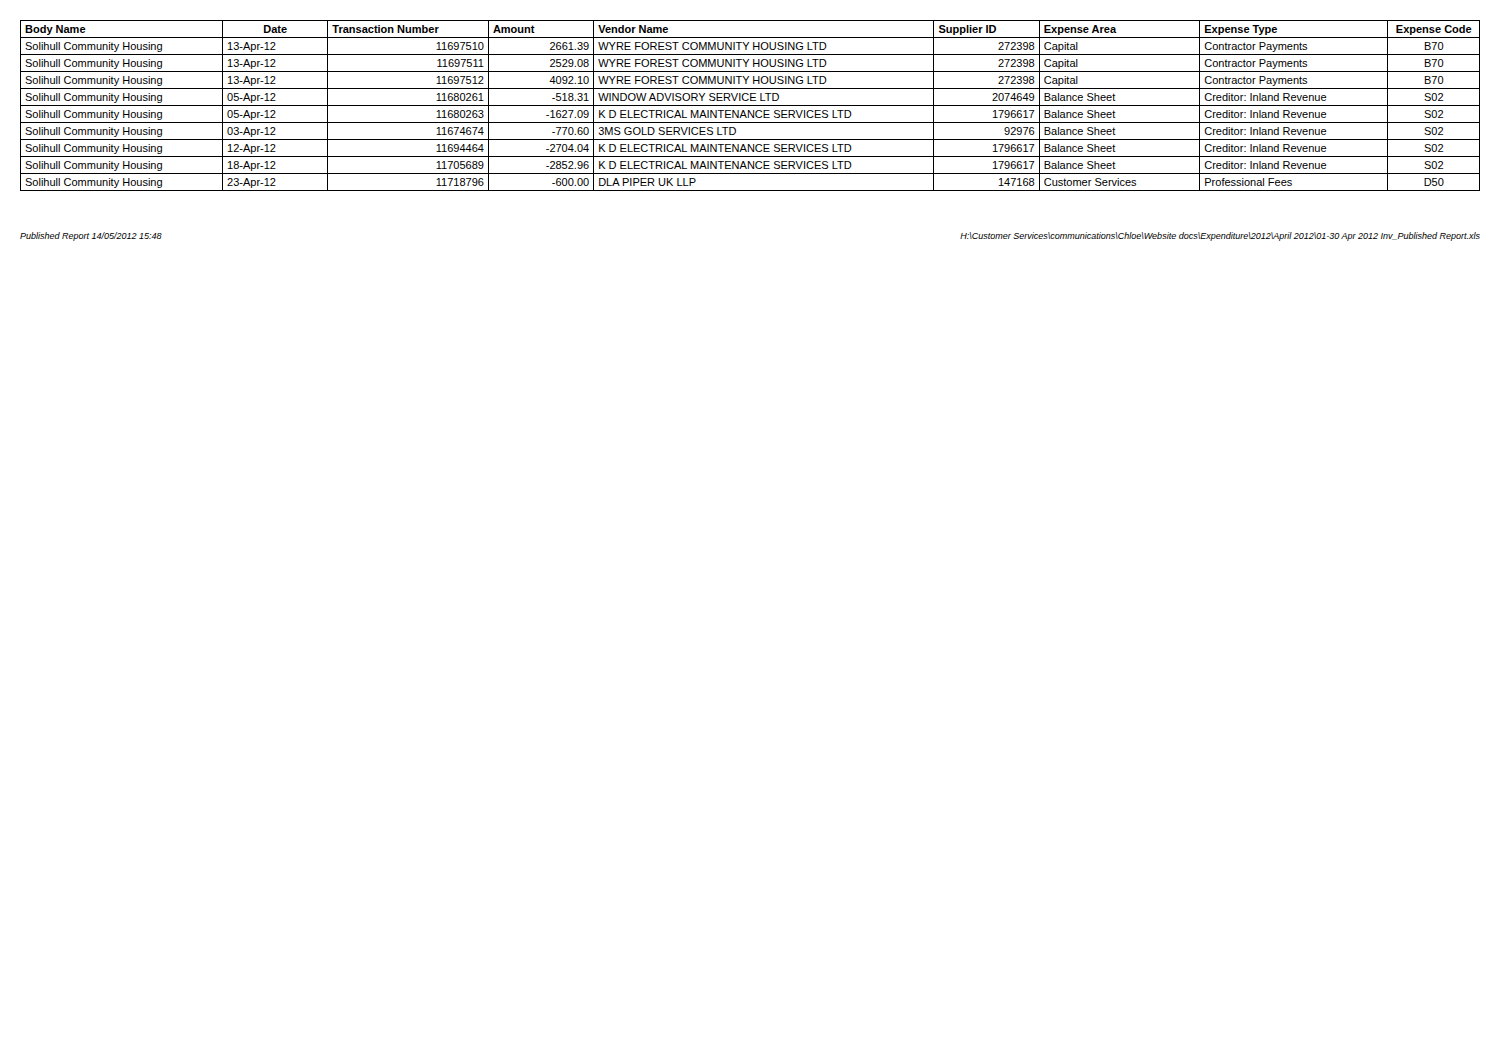| Body Name | Date | Transaction Number | Amount | Vendor Name | Supplier ID | Expense Area | Expense Type | Expense Code |
| --- | --- | --- | --- | --- | --- | --- | --- | --- |
| Solihull Community Housing | 13-Apr-12 | 11697510 | 2661.39 | WYRE FOREST COMMUNITY HOUSING LTD | 272398 | Capital | Contractor Payments | B70 |
| Solihull Community Housing | 13-Apr-12 | 11697511 | 2529.08 | WYRE FOREST COMMUNITY HOUSING LTD | 272398 | Capital | Contractor Payments | B70 |
| Solihull Community Housing | 13-Apr-12 | 11697512 | 4092.10 | WYRE FOREST COMMUNITY HOUSING LTD | 272398 | Capital | Contractor Payments | B70 |
| Solihull Community Housing | 05-Apr-12 | 11680261 | -518.31 | WINDOW ADVISORY SERVICE LTD | 2074649 | Balance Sheet | Creditor: Inland Revenue | S02 |
| Solihull Community Housing | 05-Apr-12 | 11680263 | -1627.09 | K D ELECTRICAL MAINTENANCE SERVICES LTD | 1796617 | Balance Sheet | Creditor: Inland Revenue | S02 |
| Solihull Community Housing | 03-Apr-12 | 11674674 | -770.60 | 3MS GOLD SERVICES LTD | 92976 | Balance Sheet | Creditor: Inland Revenue | S02 |
| Solihull Community Housing | 12-Apr-12 | 11694464 | -2704.04 | K D ELECTRICAL MAINTENANCE SERVICES LTD | 1796617 | Balance Sheet | Creditor: Inland Revenue | S02 |
| Solihull Community Housing | 18-Apr-12 | 11705689 | -2852.96 | K D ELECTRICAL MAINTENANCE SERVICES LTD | 1796617 | Balance Sheet | Creditor: Inland Revenue | S02 |
| Solihull Community Housing | 23-Apr-12 | 11718796 | -600.00 | DLA PIPER UK LLP | 147168 | Customer Services | Professional Fees | D50 |
Published Report 14/05/2012 15:48 H:\Customer Services\communications\Chloe\Website docs\Expenditure\2012\April 2012\01-30 Apr 2012 Inv_Published Report.xls